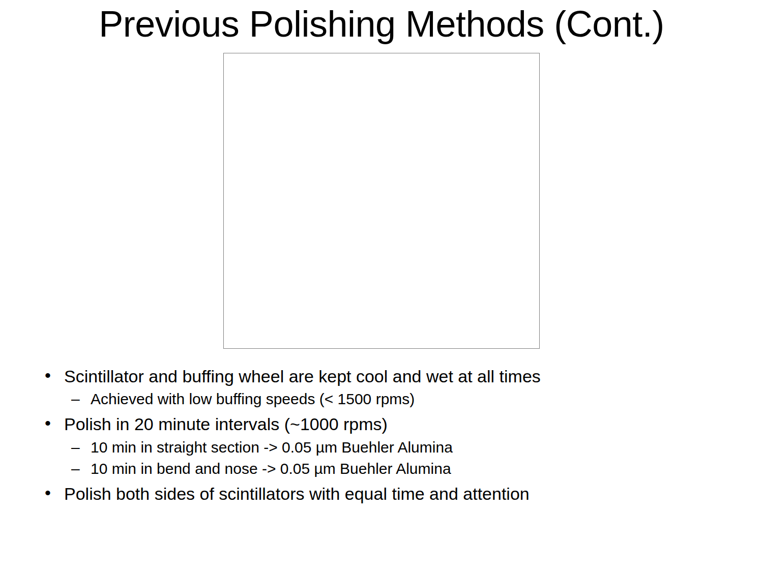Previous Polishing Methods (Cont.)
Scintillator and buffing wheel are kept cool and wet at all times
Achieved with low buffing speeds (< 1500 rpms)
Polish in 20 minute intervals (~1000 rpms)
10 min in straight section -> 0.05 µm Buehler Alumina
10 min in bend and nose -> 0.05 µm Buehler Alumina
Polish both sides of scintillators with equal time and attention